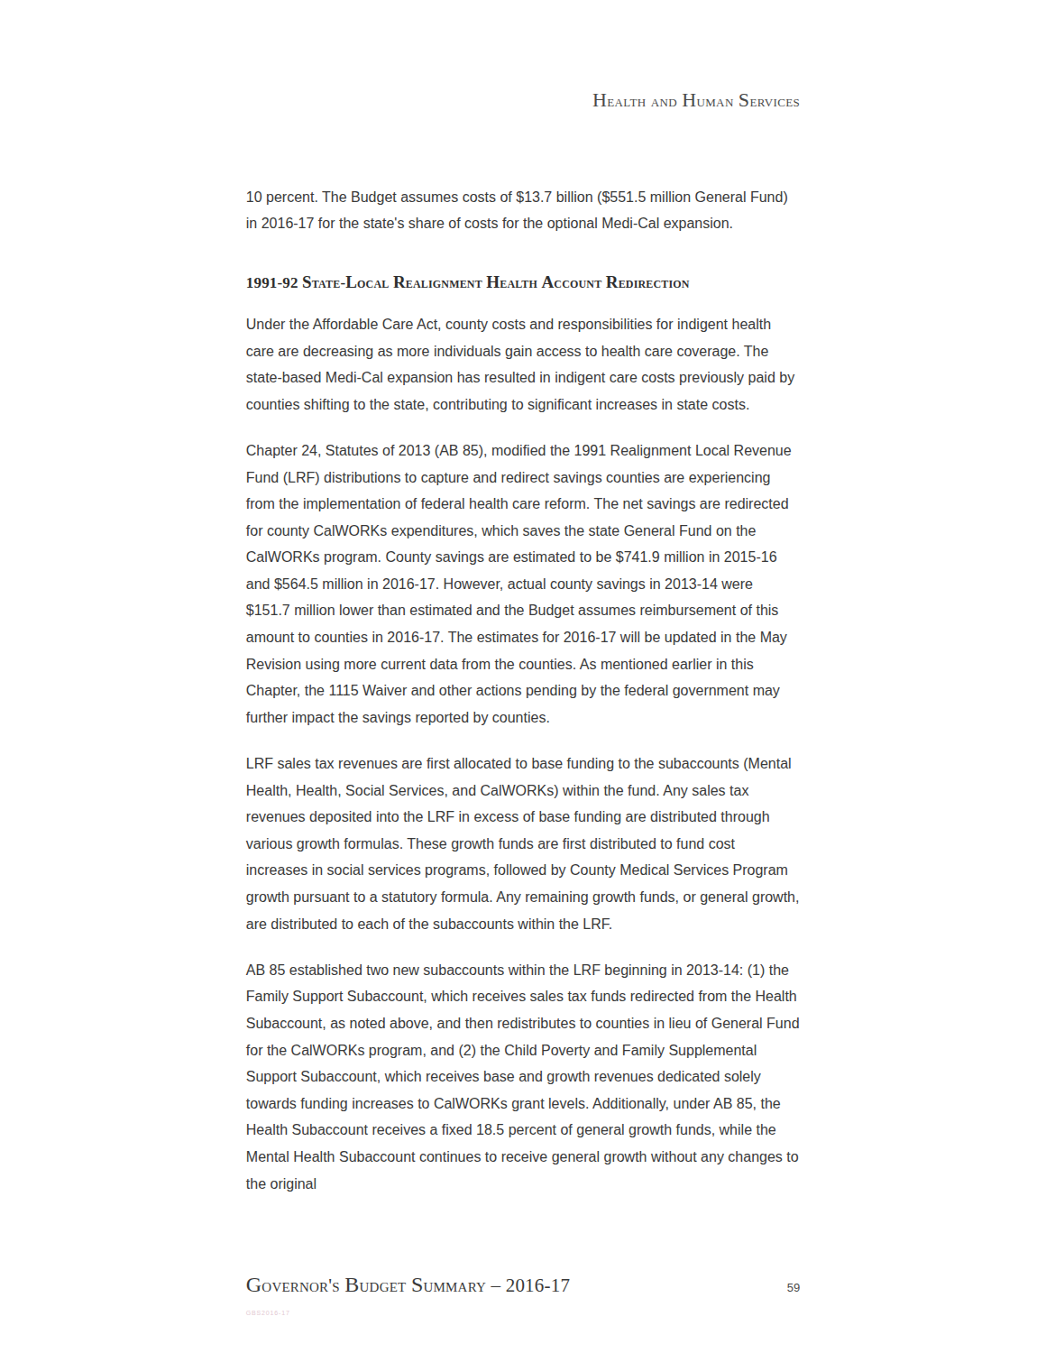Health and Human Services
10 percent. The Budget assumes costs of $13.7 billion ($551.5 million General Fund) in 2016-17 for the state's share of costs for the optional Medi-Cal expansion.
1991-92 State-Local Realignment Health Account Redirection
Under the Affordable Care Act, county costs and responsibilities for indigent health care are decreasing as more individuals gain access to health care coverage. The state-based Medi-Cal expansion has resulted in indigent care costs previously paid by counties shifting to the state, contributing to significant increases in state costs.
Chapter 24, Statutes of 2013 (AB 85), modified the 1991 Realignment Local Revenue Fund (LRF) distributions to capture and redirect savings counties are experiencing from the implementation of federal health care reform. The net savings are redirected for county CalWORKs expenditures, which saves the state General Fund on the CalWORKs program. County savings are estimated to be $741.9 million in 2015-16 and $564.5 million in 2016-17. However, actual county savings in 2013-14 were $151.7 million lower than estimated and the Budget assumes reimbursement of this amount to counties in 2016-17. The estimates for 2016-17 will be updated in the May Revision using more current data from the counties. As mentioned earlier in this Chapter, the 1115 Waiver and other actions pending by the federal government may further impact the savings reported by counties.
LRF sales tax revenues are first allocated to base funding to the subaccounts (Mental Health, Health, Social Services, and CalWORKs) within the fund. Any sales tax revenues deposited into the LRF in excess of base funding are distributed through various growth formulas. These growth funds are first distributed to fund cost increases in social services programs, followed by County Medical Services Program growth pursuant to a statutory formula. Any remaining growth funds, or general growth, are distributed to each of the subaccounts within the LRF.
AB 85 established two new subaccounts within the LRF beginning in 2013-14: (1) the Family Support Subaccount, which receives sales tax funds redirected from the Health Subaccount, as noted above, and then redistributes to counties in lieu of General Fund for the CalWORKs program, and (2) the Child Poverty and Family Supplemental Support Subaccount, which receives base and growth revenues dedicated solely towards funding increases to CalWORKs grant levels. Additionally, under AB 85, the Health Subaccount receives a fixed 18.5 percent of general growth funds, while the Mental Health Subaccount continues to receive general growth without any changes to the original
Governor's Budget Summary – 2016-17
59
GBS2016-17